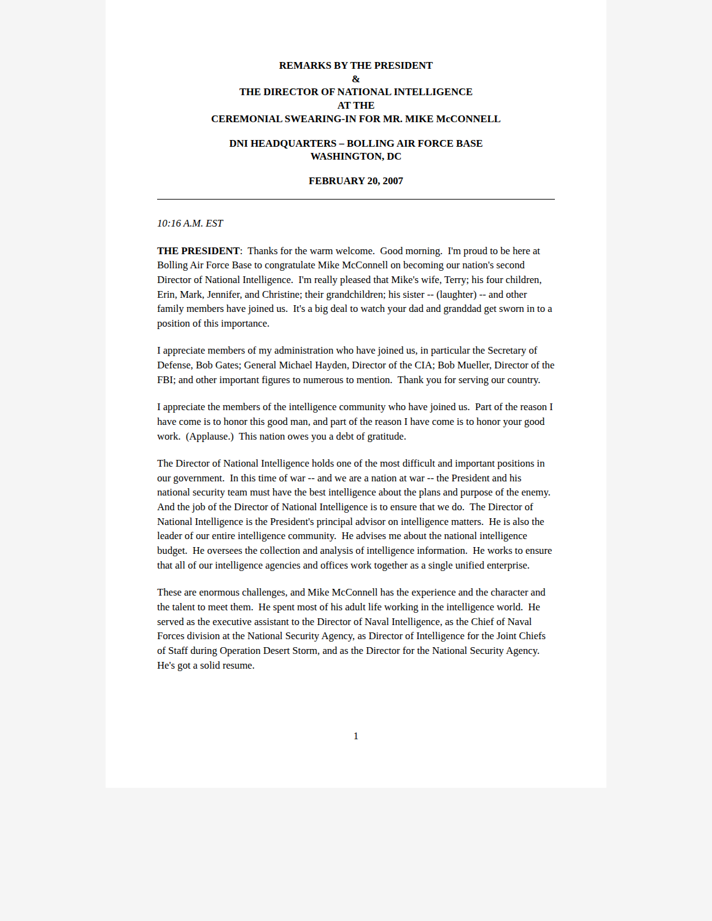REMARKS BY THE PRESIDENT
&
THE DIRECTOR OF NATIONAL INTELLIGENCE
AT THE
CEREMONIAL SWEARING-IN FOR MR. MIKE McCONNELL
DNI HEADQUARTERS – BOLLING AIR FORCE BASE
WASHINGTON, DC
FEBRUARY 20, 2007
10:16 A.M. EST
THE PRESIDENT: Thanks for the warm welcome. Good morning. I'm proud to be here at Bolling Air Force Base to congratulate Mike McConnell on becoming our nation's second Director of National Intelligence. I'm really pleased that Mike's wife, Terry; his four children, Erin, Mark, Jennifer, and Christine; their grandchildren; his sister -- (laughter) -- and other family members have joined us. It's a big deal to watch your dad and granddad get sworn in to a position of this importance.
I appreciate members of my administration who have joined us, in particular the Secretary of Defense, Bob Gates; General Michael Hayden, Director of the CIA; Bob Mueller, Director of the FBI; and other important figures to numerous to mention. Thank you for serving our country.
I appreciate the members of the intelligence community who have joined us. Part of the reason I have come is to honor this good man, and part of the reason I have come is to honor your good work. (Applause.) This nation owes you a debt of gratitude.
The Director of National Intelligence holds one of the most difficult and important positions in our government. In this time of war -- and we are a nation at war -- the President and his national security team must have the best intelligence about the plans and purpose of the enemy. And the job of the Director of National Intelligence is to ensure that we do. The Director of National Intelligence is the President's principal advisor on intelligence matters. He is also the leader of our entire intelligence community. He advises me about the national intelligence budget. He oversees the collection and analysis of intelligence information. He works to ensure that all of our intelligence agencies and offices work together as a single unified enterprise.
These are enormous challenges, and Mike McConnell has the experience and the character and the talent to meet them. He spent most of his adult life working in the intelligence world. He served as the executive assistant to the Director of Naval Intelligence, as the Chief of Naval Forces division at the National Security Agency, as Director of Intelligence for the Joint Chiefs of Staff during Operation Desert Storm, and as the Director for the National Security Agency. He's got a solid resume.
1